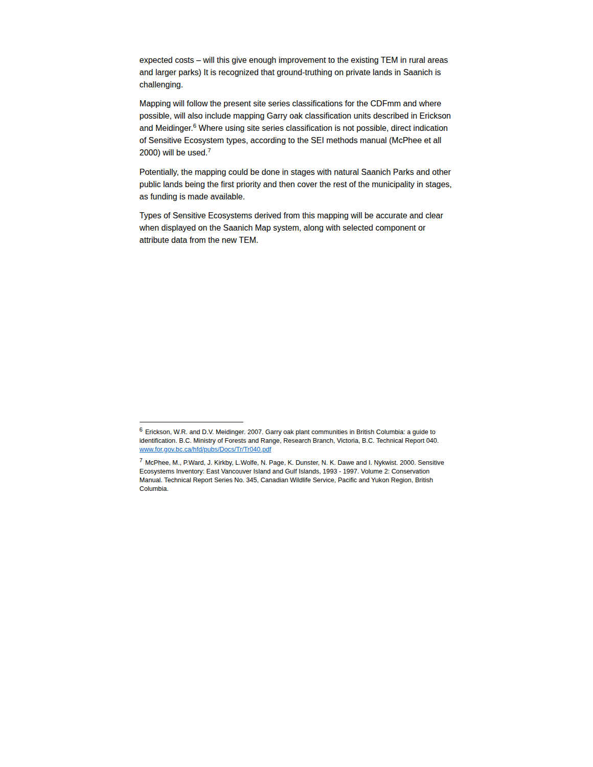expected costs – will this give enough improvement to the existing TEM in rural areas and larger parks) It is recognized that ground-truthing on private lands in Saanich is challenging.
Mapping will follow the present site series classifications for the CDFmm and where possible, will also include mapping Garry oak classification units described in Erickson and Meidinger.6 Where using site series classification is not possible, direct indication of Sensitive Ecosystem types, according to the SEI methods manual (McPhee et all 2000) will be used.7
Potentially, the mapping could be done in stages with natural Saanich Parks and other public lands being the first priority and then cover the rest of the municipality in stages, as funding is made available.
Types of Sensitive Ecosystems derived from this mapping will be accurate and clear when displayed on the Saanich Map system, along with selected component or attribute data from the new TEM.
6 Erickson, W.R. and D.V. Meidinger. 2007. Garry oak plant communities in British Columbia: a guide to identification. B.C. Ministry of Forests and Range, Research Branch, Victoria, B.C. Technical Report 040. www.for.gov.bc.ca/hfd/pubs/Docs/Tr/Tr040.pdf
7 McPhee, M., P.Ward, J. Kirkby, L.Wolfe, N. Page, K. Dunster, N. K. Dawe and I. Nykwist. 2000. Sensitive Ecosystems Inventory: East Vancouver Island and Gulf Islands, 1993 - 1997. Volume 2: Conservation Manual. Technical Report Series No. 345, Canadian Wildlife Service, Pacific and Yukon Region, British Columbia.